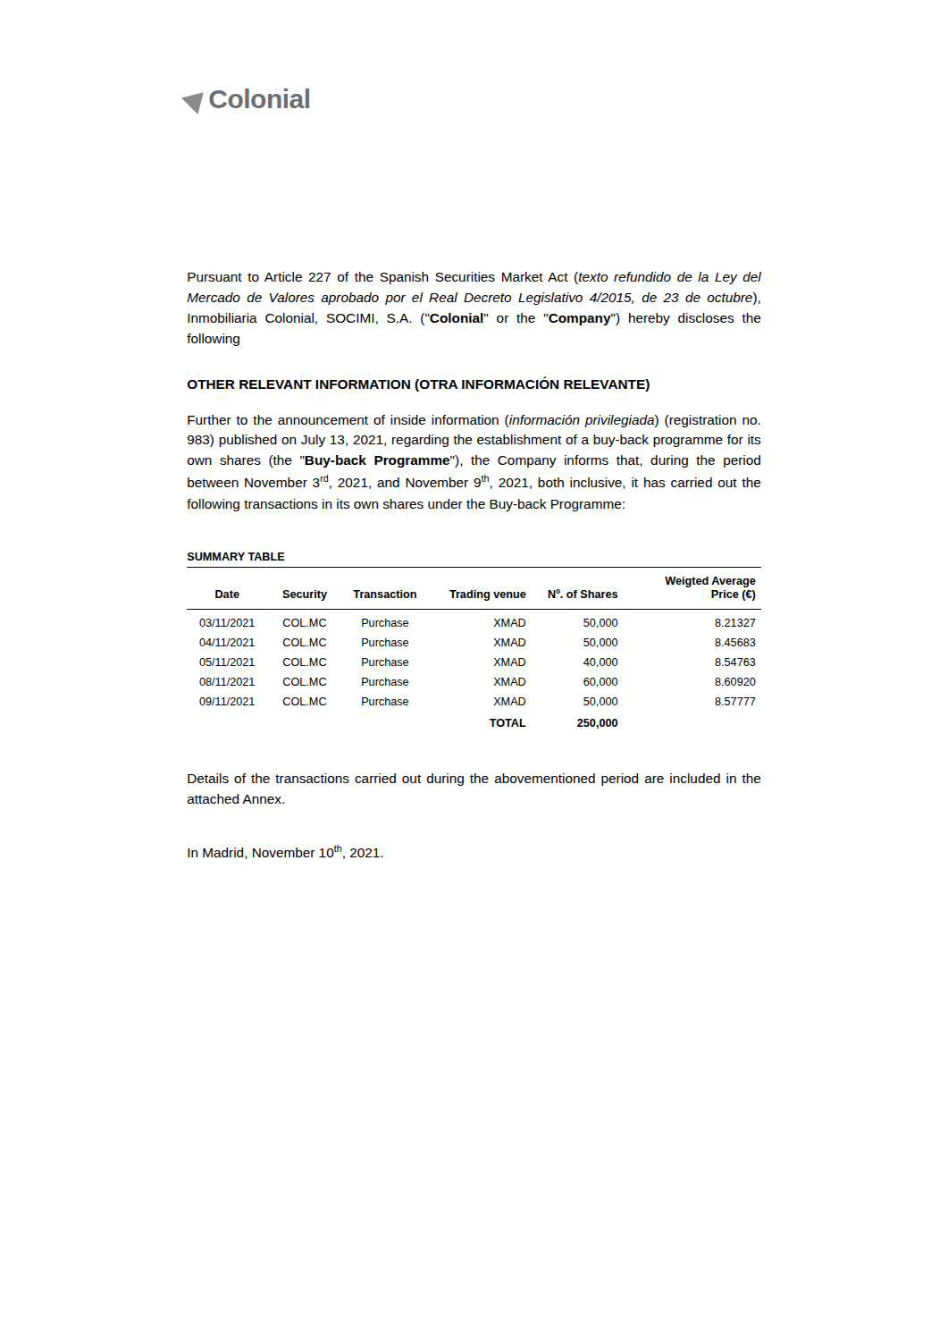Colonial
Pursuant to Article 227 of the Spanish Securities Market Act (texto refundido de la Ley del Mercado de Valores aprobado por el Real Decreto Legislativo 4/2015, de 23 de octubre), Inmobiliaria Colonial, SOCIMI, S.A. ("Colonial" or the "Company") hereby discloses the following
OTHER RELEVANT INFORMATION (OTRA INFORMACIÓN RELEVANTE)
Further to the announcement of inside information (información privilegiada) (registration no. 983) published on July 13, 2021, regarding the establishment of a buy-back programme for its own shares (the "Buy-back Programme"), the Company informs that, during the period between November 3rd, 2021, and November 9th, 2021, both inclusive, it has carried out the following transactions in its own shares under the Buy-back Programme:
SUMMARY TABLE
| Date | Security | Transaction | Trading venue | Nº. of Shares | Weigted Average Price (€) |
| --- | --- | --- | --- | --- | --- |
| 03/11/2021 | COL.MC | Purchase | XMAD | 50,000 | 8.21327 |
| 04/11/2021 | COL.MC | Purchase | XMAD | 50,000 | 8.45683 |
| 05/11/2021 | COL.MC | Purchase | XMAD | 40,000 | 8.54763 |
| 08/11/2021 | COL.MC | Purchase | XMAD | 60,000 | 8.60920 |
| 09/11/2021 | COL.MC | Purchase | XMAD | 50,000 | 8.57777 |
| | | | TOTAL | 250,000 | |
Details of the transactions carried out during the abovementioned period are included in the attached Annex.
In Madrid, November 10th, 2021.